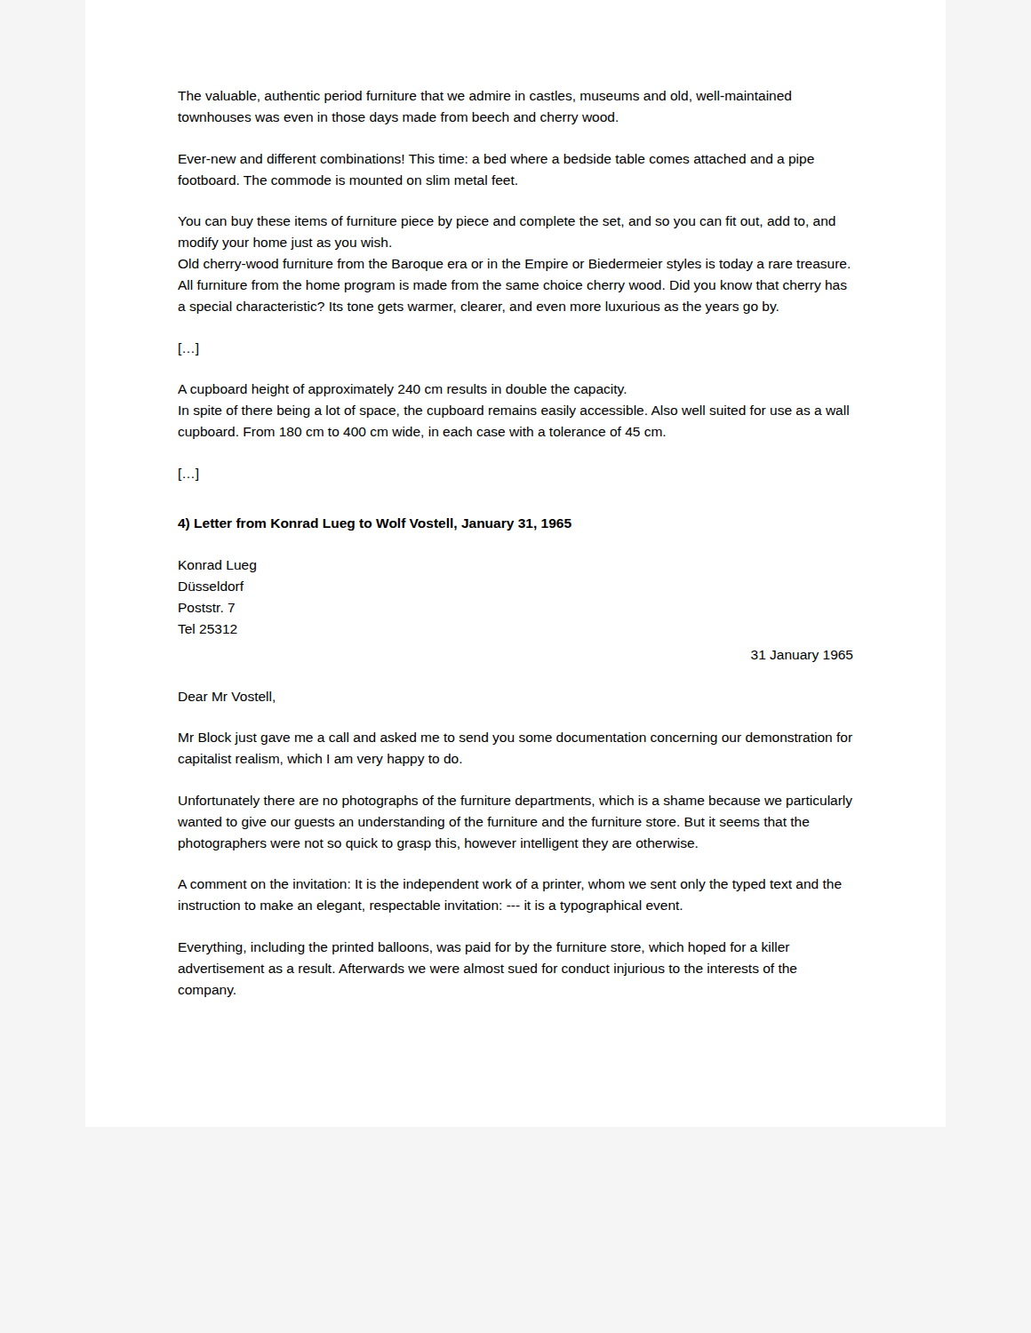The valuable, authentic period furniture that we admire in castles, museums and old, well-maintained townhouses was even in those days made from beech and cherry wood.
Ever-new and different combinations! This time: a bed where a bedside table comes attached and a pipe footboard. The commode is mounted on slim metal feet.
You can buy these items of furniture piece by piece and complete the set, and so you can fit out, add to, and modify your home just as you wish.
Old cherry-wood furniture from the Baroque era or in the Empire or Biedermeier styles is today a rare treasure. All furniture from the home program is made from the same choice cherry wood. Did you know that cherry has a special characteristic? Its tone gets warmer, clearer, and even more luxurious as the years go by.
[…]
A cupboard height of approximately 240 cm results in double the capacity.
In spite of there being a lot of space, the cupboard remains easily accessible. Also well suited for use as a wall cupboard. From 180 cm to 400 cm wide, in each case with a tolerance of 45 cm.
[…]
4) Letter from Konrad Lueg to Wolf Vostell, January 31, 1965
Konrad Lueg Düsseldorf Poststr. 7 Tel 25312
31 January 1965
Dear Mr Vostell,
Mr Block just gave me a call and asked me to send you some documentation concerning our demonstration for capitalist realism, which I am very happy to do.
Unfortunately there are no photographs of the furniture departments, which is a shame because we particularly wanted to give our guests an understanding of the furniture and the furniture store. But it seems that the photographers were not so quick to grasp this, however intelligent they are otherwise.
A comment on the invitation: It is the independent work of a printer, whom we sent only the typed text and the instruction to make an elegant, respectable invitation: --- it is a typographical event.
Everything, including the printed balloons, was paid for by the furniture store, which hoped for a killer advertisement as a result. Afterwards we were almost sued for conduct injurious to the interests of the company.